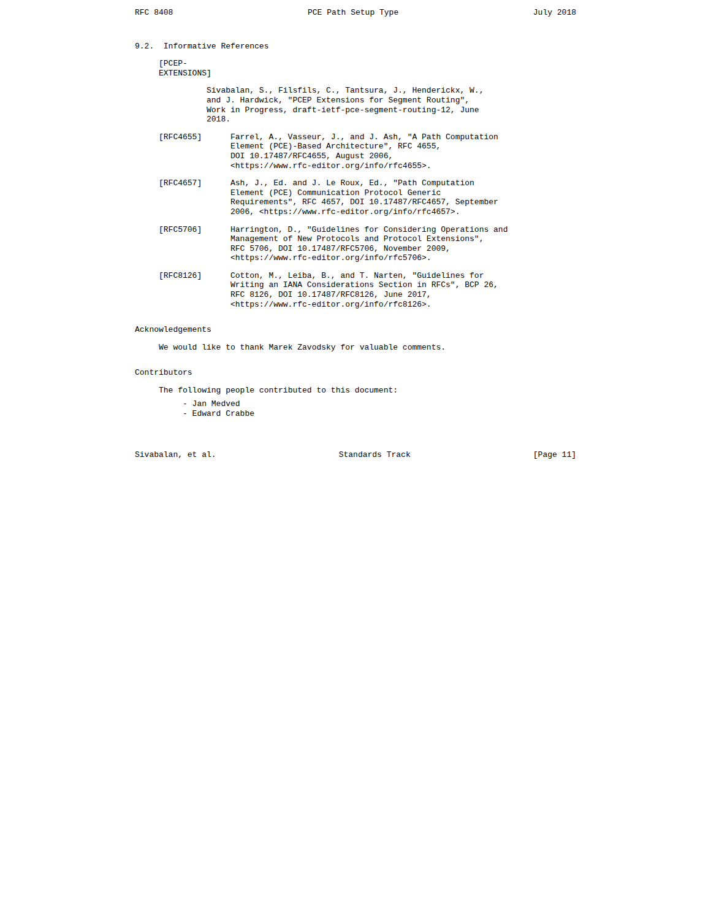RFC 8408 PCE Path Setup Type July 2018
9.2. Informative References
[PCEP-EXTENSIONS]
Sivabalan, S., Filsfils, C., Tantsura, J., Henderickx, W.,
and J. Hardwick, "PCEP Extensions for Segment Routing",
Work in Progress, draft-ietf-pce-segment-routing-12, June
2018.
[RFC4655]
Farrel, A., Vasseur, J., and J. Ash, "A Path Computation
Element (PCE)-Based Architecture", RFC 4655,
DOI 10.17487/RFC4655, August 2006,
<https://www.rfc-editor.org/info/rfc4655>.
[RFC4657]
Ash, J., Ed. and J. Le Roux, Ed., "Path Computation
Element (PCE) Communication Protocol Generic
Requirements", RFC 4657, DOI 10.17487/RFC4657, September
2006, <https://www.rfc-editor.org/info/rfc4657>.
[RFC5706]
Harrington, D., "Guidelines for Considering Operations and
Management of New Protocols and Protocol Extensions",
RFC 5706, DOI 10.17487/RFC5706, November 2009,
<https://www.rfc-editor.org/info/rfc5706>.
[RFC8126]
Cotton, M., Leiba, B., and T. Narten, "Guidelines for
Writing an IANA Considerations Section in RFCs", BCP 26,
RFC 8126, DOI 10.17487/RFC8126, June 2017,
<https://www.rfc-editor.org/info/rfc8126>.
Acknowledgements
We would like to thank Marek Zavodsky for valuable comments.
Contributors
The following people contributed to this document:
Jan Medved
Edward Crabbe
Sivabalan, et al. Standards Track [Page 11]